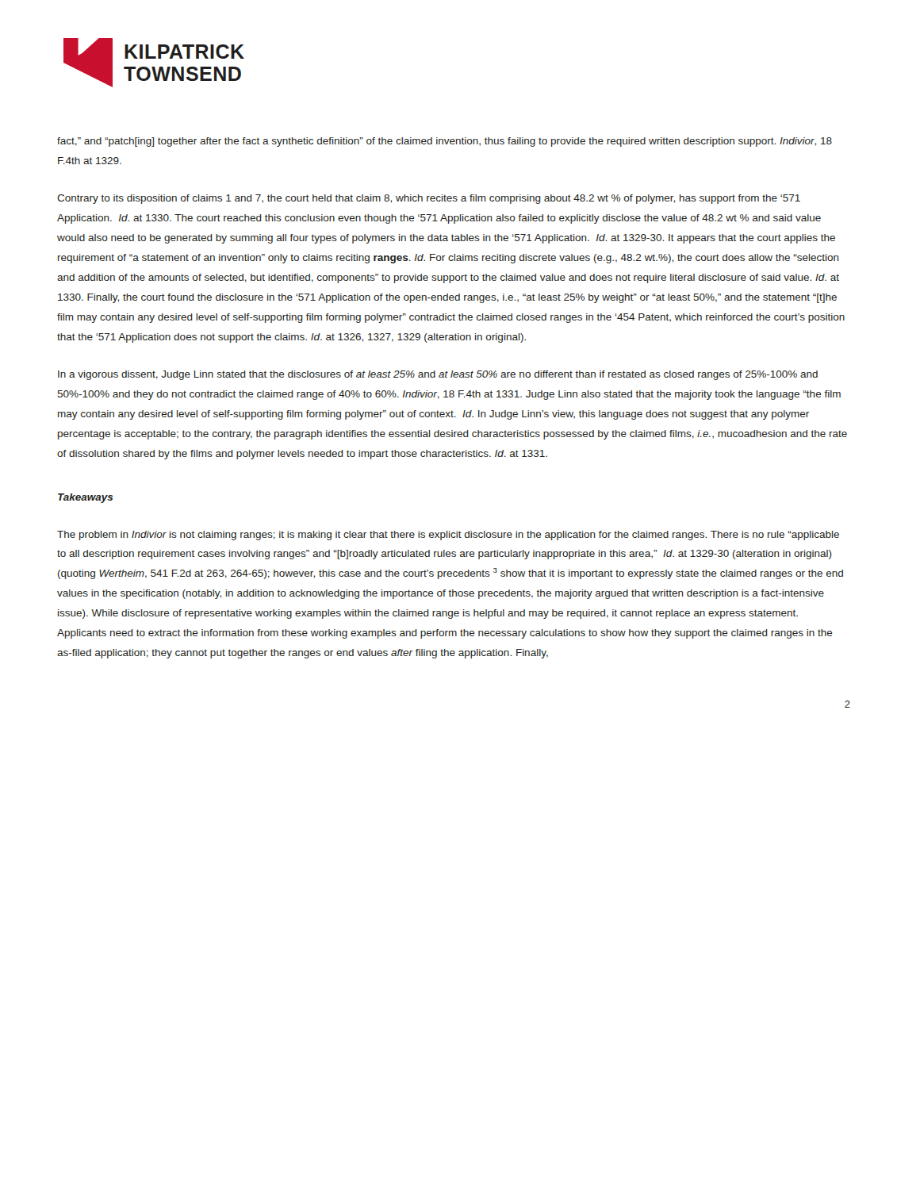KILPATRICK
TOWNSEND
fact,” and “patch[ing] together after the fact a synthetic definition” of the claimed invention, thus failing to provide the required written description support. Indivior, 18 F.4th at 1329.
Contrary to its disposition of claims 1 and 7, the court held that claim 8, which recites a film comprising about 48.2 wt % of polymer, has support from the ‘571 Application. Id. at 1330. The court reached this conclusion even though the ‘571 Application also failed to explicitly disclose the value of 48.2 wt % and said value would also need to be generated by summing all four types of polymers in the data tables in the ‘571 Application. Id. at 1329-30. It appears that the court applies the requirement of “a statement of an invention” only to claims reciting ranges. Id. For claims reciting discrete values (e.g., 48.2 wt.%), the court does allow the “selection and addition of the amounts of selected, but identified, components” to provide support to the claimed value and does not require literal disclosure of said value. Id. at 1330. Finally, the court found the disclosure in the ‘571 Application of the open-ended ranges, i.e., “at least 25% by weight” or “at least 50%,” and the statement “[t]he film may contain any desired level of self-supporting film forming polymer” contradict the claimed closed ranges in the ‘454 Patent, which reinforced the court’s position that the ‘571 Application does not support the claims. Id. at 1326, 1327, 1329 (alteration in original).
In a vigorous dissent, Judge Linn stated that the disclosures of at least 25% and at least 50% are no different than if restated as closed ranges of 25%-100% and 50%-100% and they do not contradict the claimed range of 40% to 60%. Indivior, 18 F.4th at 1331. Judge Linn also stated that the majority took the language “the film may contain any desired level of self-supporting film forming polymer” out of context. Id. In Judge Linn’s view, this language does not suggest that any polymer percentage is acceptable; to the contrary, the paragraph identifies the essential desired characteristics possessed by the claimed films, i.e., mucoadhesion and the rate of dissolution shared by the films and polymer levels needed to impart those characteristics. Id. at 1331.
Takeaways
The problem in Indivior is not claiming ranges; it is making it clear that there is explicit disclosure in the application for the claimed ranges. There is no rule “applicable to all description requirement cases involving ranges” and “[b]roadly articulated rules are particularly inappropriate in this area,” Id. at 1329-30 (alteration in original) (quoting Wertheim, 541 F.2d at 263, 264-65); however, this case and the court’s precedents 3 show that it is important to expressly state the claimed ranges or the end values in the specification (notably, in addition to acknowledging the importance of those precedents, the majority argued that written description is a fact-intensive issue). While disclosure of representative working examples within the claimed range is helpful and may be required, it cannot replace an express statement. Applicants need to extract the information from these working examples and perform the necessary calculations to show how they support the claimed ranges in the as-filed application; they cannot put together the ranges or end values after filing the application. Finally,
2